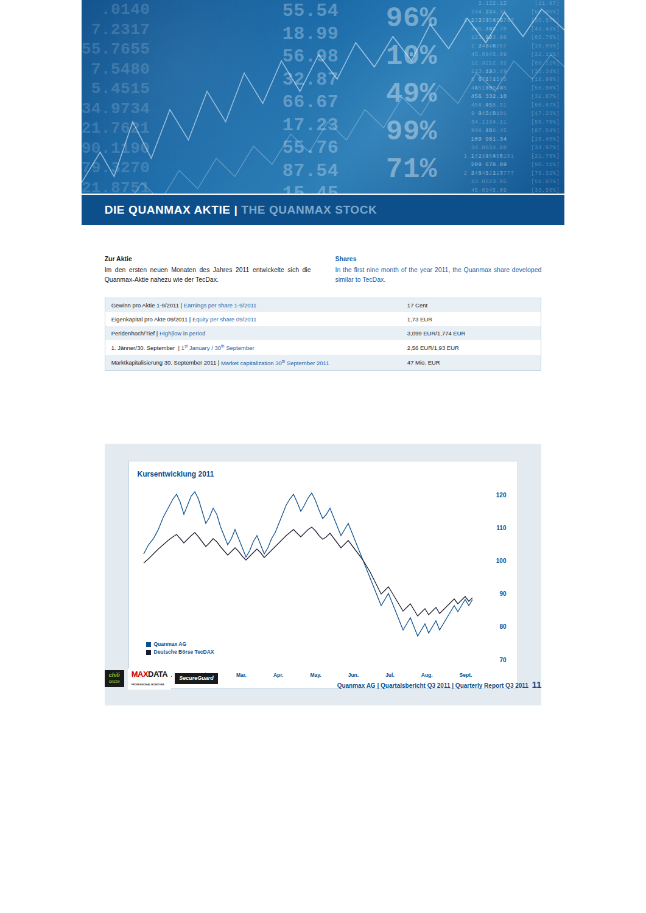.0140 7.2317 55.7655 7.5480 5.4515 34.9734 21.7621 90.1190 79.3270 21.8751 33.5693
55.54 18.99 56.98 32.87 66.67 17.23 55.76 87.54 15.45 34.97 21.76 90.11 79.32 51.87 33.56 88.11
96% 10% 49% 99% 71%
2.12 234.31 1 233 456.67 345.78 123.98 2 348.67 45.09 12.32 123.49 6 671.45 45 109.45 456 332.10 458.91 9 345.01 34.11 908.45 109 981.34 34.88 1 132 456.51 209 678.09 2 345 123.77 23.05 45.09 879.17 98.09 1 098.12 45.11 345 098.55
2.12 234.31 1 233 456.67 345.78 123.98 2 348.67 45.09 12.32 123.49 6 671.45 45 109.45 456 332.10 458.91 9 345.01 34.11 908.45 109 981.34 34.88 1 132 456.51 209 678.09 2 345 123.77 23.05 45.09 879.17 98.09 1 098.12 45.11 345 098.55
[11.87] [68.06%] [55.67%] [43.43%] [65.76%] [10.09%] [22.11%] [88.12%] [33.34%] [18.99%] [56.98%] [32.87%] [66.67%] [17.23%] [55.76%] [87.54%] [15.45%] [34.97%] [21.76%] [90.11%] [79.32%] [51.87%] [33.56%]
DIE QUANMAX AKTIE | THE QUANMAX STOCK
Zur Aktie
Im den ersten neuen Monaten des Jahres 2011 entwickelte sich die Quanmax-Aktie nahezu wie der TecDax.
Shares
In the first nine month of the year 2011, the Quanmax share developed similar to TecDax.
| Gewinn pro Aktie 1-9/2011 / Earnings per share 1-9/2011 | 17 Cent |
| Eigenkapital pro Akte 09/2011 / Equity per share 09/2011 | 1,73 EUR |
| Peridenhoch/Tief / High/low in period | 3,099 EUR/1,774 EUR |
| 1. Jänner/30. September / 1 st January / 30 th September | 2,56 EUR/1,93 EUR |
| Marktkapitalisierung 30. September 2011 / Market capitalization 30 th September 2011 | 47 Mio. EUR |
Kursentwicklung 2011
Quanmax AG
Deutsche Börse TecDAX
120 110 100 90 80 70
Jan. Feb. Mar. Apr. May. Jun. Jul. Aug. Sept.
chili
GREEN MAXDATA
PROFESSIONAL MONITORS SecureGuard
Quanmax AG | Quartalsbericht Q3 2011 | Quarterly Report Q3 2011 11